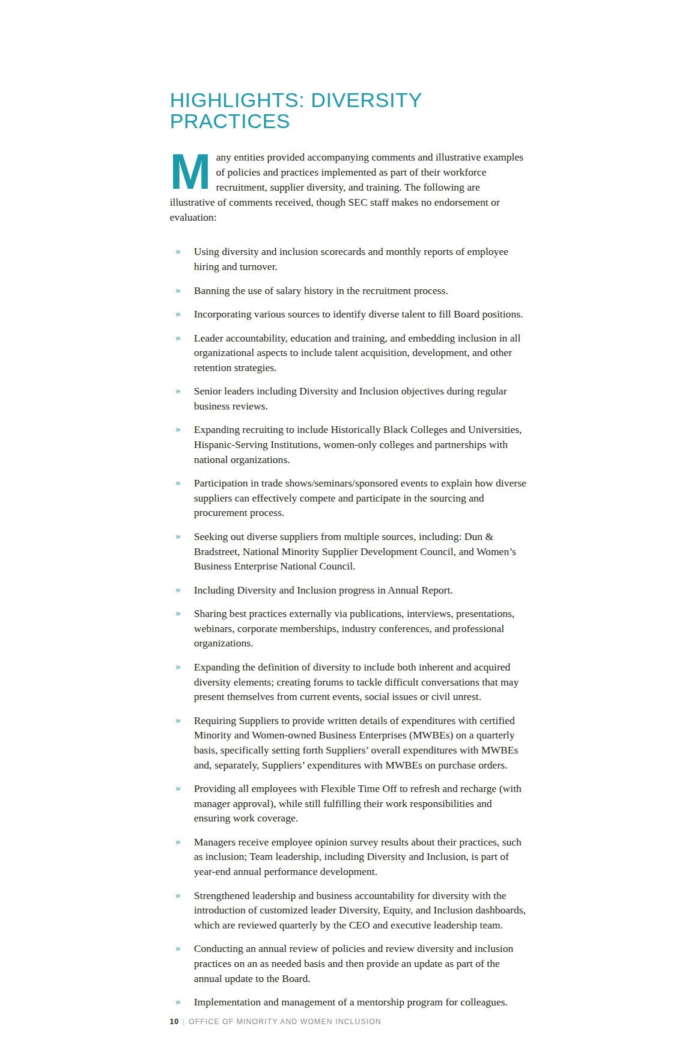Highlights: Diversity Practices
Many entities provided accompanying comments and illustrative examples of policies and practices implemented as part of their workforce recruitment, supplier diversity, and training. The following are illustrative of comments received, though SEC staff makes no endorsement or evaluation:
Using diversity and inclusion scorecards and monthly reports of employee hiring and turnover.
Banning the use of salary history in the recruitment process.
Incorporating various sources to identify diverse talent to fill Board positions.
Leader accountability, education and training, and embedding inclusion in all organizational aspects to include talent acquisition, development, and other retention strategies.
Senior leaders including Diversity and Inclusion objectives during regular business reviews.
Expanding recruiting to include Historically Black Colleges and Universities, Hispanic-Serving Institutions, women-only colleges and partnerships with national organizations.
Participation in trade shows/seminars/sponsored events to explain how diverse suppliers can effectively compete and participate in the sourcing and procurement process.
Seeking out diverse suppliers from multiple sources, including: Dun & Bradstreet, National Minority Supplier Development Council, and Women’s Business Enterprise National Council.
Including Diversity and Inclusion progress in Annual Report.
Sharing best practices externally via publications, interviews, presentations, webinars, corporate memberships, industry conferences, and professional organizations.
Expanding the definition of diversity to include both inherent and acquired diversity elements; creating forums to tackle difficult conversations that may present themselves from current events, social issues or civil unrest.
Requiring Suppliers to provide written details of expenditures with certified Minority and Women-owned Business Enterprises (MWBEs) on a quarterly basis, specifically setting forth Suppliers’ overall expenditures with MWBEs and, separately, Suppliers’ expenditures with MWBEs on purchase orders.
Providing all employees with Flexible Time Off to refresh and recharge (with manager approval), while still fulfilling their work responsibilities and ensuring work coverage.
Managers receive employee opinion survey results about their practices, such as inclusion; Team leadership, including Diversity and Inclusion, is part of year-end annual performance development.
Strengthened leadership and business accountability for diversity with the introduction of customized leader Diversity, Equity, and Inclusion dashboards, which are reviewed quarterly by the CEO and executive leadership team.
Conducting an annual review of policies and review diversity and inclusion practices on an as needed basis and then provide an update as part of the annual update to the Board.
Implementation and management of a mentorship program for colleagues.
10|Office of Minority and Women Inclusion